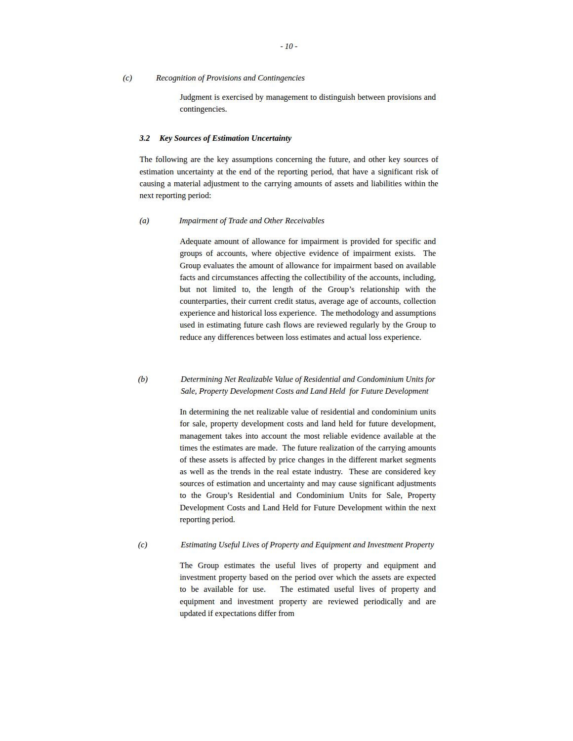- 10 -
(c) Recognition of Provisions and Contingencies
Judgment is exercised by management to distinguish between provisions and contingencies.
3.2 Key Sources of Estimation Uncertainty
The following are the key assumptions concerning the future, and other key sources of estimation uncertainty at the end of the reporting period, that have a significant risk of causing a material adjustment to the carrying amounts of assets and liabilities within the next reporting period:
(a) Impairment of Trade and Other Receivables
Adequate amount of allowance for impairment is provided for specific and groups of accounts, where objective evidence of impairment exists. The Group evaluates the amount of allowance for impairment based on available facts and circumstances affecting the collectibility of the accounts, including, but not limited to, the length of the Group’s relationship with the counterparties, their current credit status, average age of accounts, collection experience and historical loss experience. The methodology and assumptions used in estimating future cash flows are reviewed regularly by the Group to reduce any differences between loss estimates and actual loss experience.
(b) Determining Net Realizable Value of Residential and Condominium Units for Sale, Property Development Costs and Land Held for Future Development
In determining the net realizable value of residential and condominium units for sale, property development costs and land held for future development, management takes into account the most reliable evidence available at the times the estimates are made. The future realization of the carrying amounts of these assets is affected by price changes in the different market segments as well as the trends in the real estate industry. These are considered key sources of estimation and uncertainty and may cause significant adjustments to the Group’s Residential and Condominium Units for Sale, Property Development Costs and Land Held for Future Development within the next reporting period.
(c) Estimating Useful Lives of Property and Equipment and Investment Property
The Group estimates the useful lives of property and equipment and investment property based on the period over which the assets are expected to be available for use. The estimated useful lives of property and equipment and investment property are reviewed periodically and are updated if expectations differ from